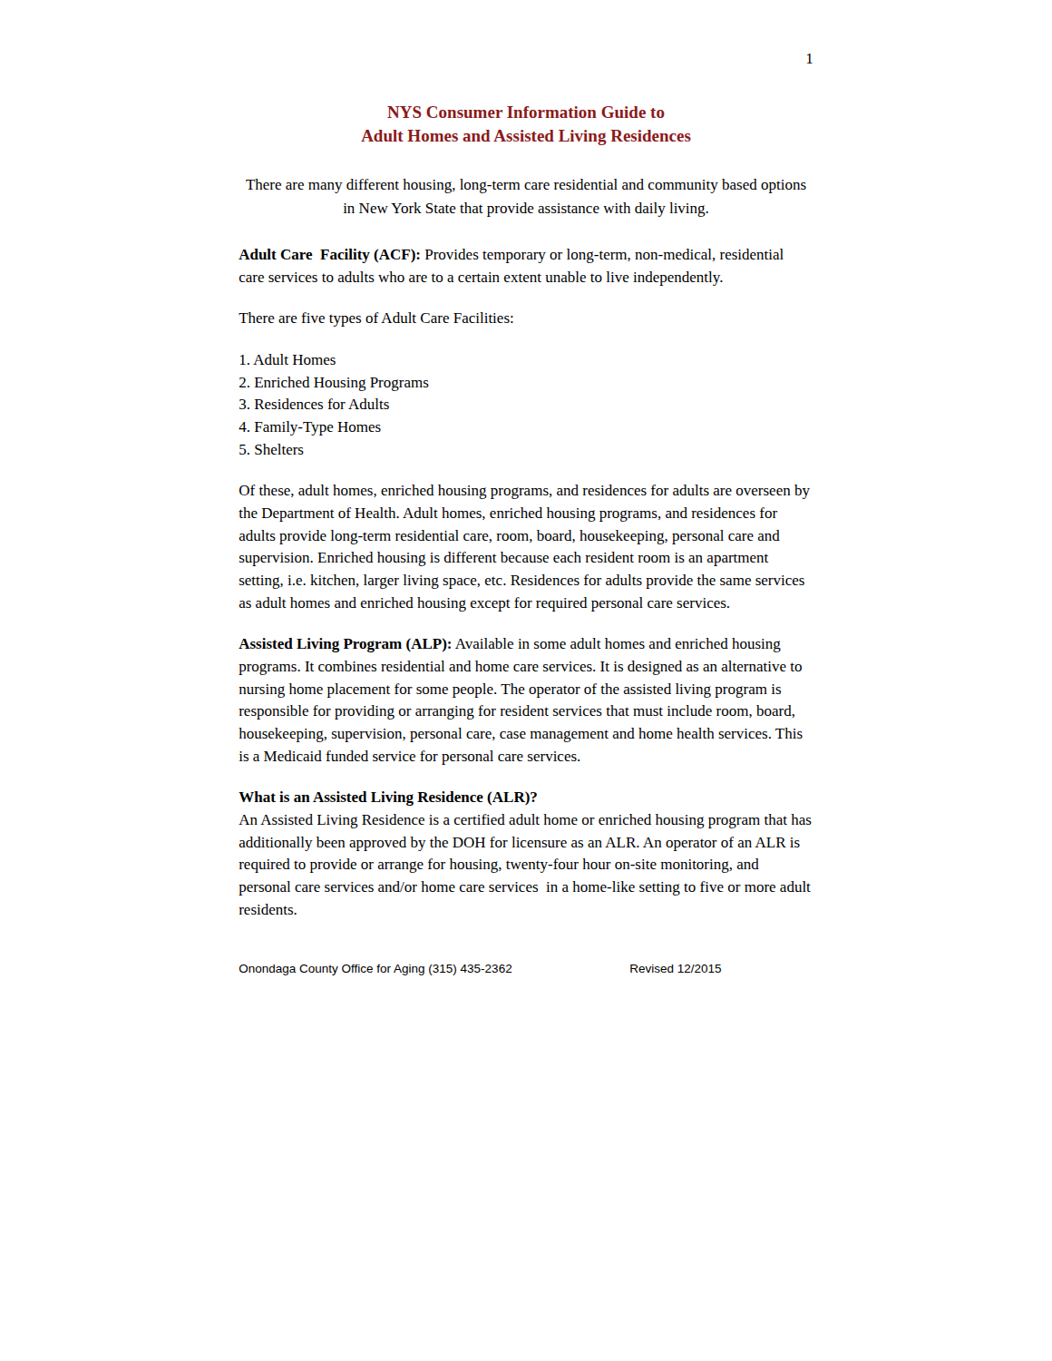1
NYS Consumer Information Guide to
Adult Homes and Assisted Living Residences
There are many different housing, long-term care residential and community based options in New York State that provide assistance with daily living.
Adult Care Facility (ACF): Provides temporary or long-term, non-medical, residential care services to adults who are to a certain extent unable to live independently.
There are five types of Adult Care Facilities:
1. Adult Homes
2. Enriched Housing Programs
3. Residences for Adults
4. Family-Type Homes
5. Shelters
Of these, adult homes, enriched housing programs, and residences for adults are overseen by the Department of Health. Adult homes, enriched housing programs, and residences for adults provide long-term residential care, room, board, housekeeping, personal care and supervision. Enriched housing is different because each resident room is an apartment setting, i.e. kitchen, larger living space, etc. Residences for adults provide the same services as adult homes and enriched housing except for required personal care services.
Assisted Living Program (ALP): Available in some adult homes and enriched housing programs. It combines residential and home care services. It is designed as an alternative to nursing home placement for some people. The operator of the assisted living program is responsible for providing or arranging for resident services that must include room, board, housekeeping, supervision, personal care, case management and home health services. This is a Medicaid funded service for personal care services.
What is an Assisted Living Residence (ALR)?
An Assisted Living Residence is a certified adult home or enriched housing program that has additionally been approved by the DOH for licensure as an ALR. An operator of an ALR is required to provide or arrange for housing, twenty-four hour on-site monitoring, and personal care services and/or home care services in a home-like setting to five or more adult residents.
Onondaga County Office for Aging (315) 435-2362 Revised 12/2015